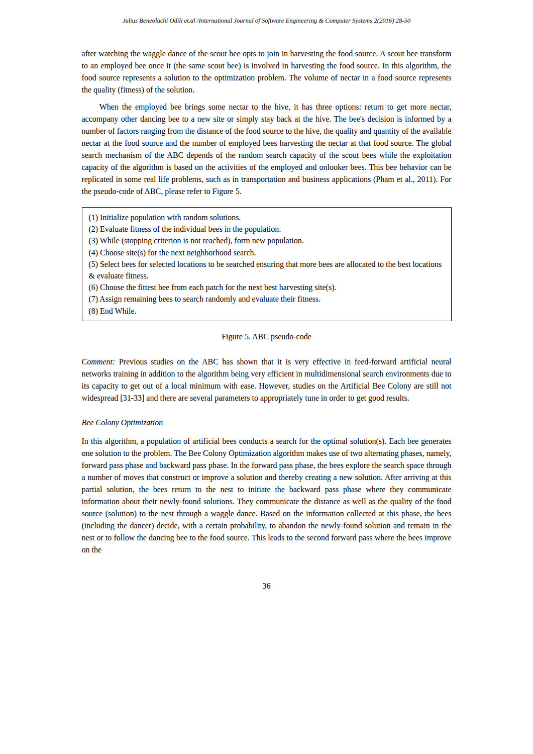Julius Beneoluchi Odili et.al /International Journal of Software Engineering & Computer Systems 2(2016) 28-50
after watching the waggle dance of the scout bee opts to join in harvesting the food source. A scout bee transform to an employed bee once it (the same scout bee) is involved in harvesting the food source. In this algorithm, the food source represents a solution to the optimization problem. The volume of nectar in a food source represents the quality (fitness) of the solution.
When the employed bee brings some nectar to the hive, it has three options: return to get more nectar, accompany other dancing bee to a new site or simply stay back at the hive. The bee's decision is informed by a number of factors ranging from the distance of the food source to the hive, the quality and quantity of the available nectar at the food source and the number of employed bees harvesting the nectar at that food source. The global search mechanism of the ABC depends of the random search capacity of the scout bees while the exploitation capacity of the algorithm is based on the activities of the employed and onlooker bees. This bee behavior can be replicated in some real life problems, such as in transportation and business applications (Pham et al., 2011). For the pseudo-code of ABC, please refer to Figure 5.
(1) Initialize population with random solutions.
(2) Evaluate fitness of the individual bees in the population.
(3) While (stopping criterion is not reached), form new population.
(4) Choose site(s) for the next neighborhood search.
(5) Select bees for selected locations to be searched ensuring that more bees are allocated to the best locations & evaluate fitness.
(6) Choose the fittest bee from each patch for the next best harvesting site(s).
(7) Assign remaining bees to search randomly and evaluate their fitness.
(8) End While.
Figure 5. ABC pseudo-code
Comment: Previous studies on the ABC has shown that it is very effective in feed-forward artificial neural networks training in addition to the algorithm being very efficient in multidimensional search environments due to its capacity to get out of a local minimum with ease. However, studies on the Artificial Bee Colony are still not widespread [31-33] and there are several parameters to appropriately tune in order to get good results.
Bee Colony Optimization
In this algorithm, a population of artificial bees conducts a search for the optimal solution(s). Each bee generates one solution to the problem. The Bee Colony Optimization algorithm makes use of two alternating phases, namely, forward pass phase and backward pass phase. In the forward pass phase, the bees explore the search space through a number of moves that construct or improve a solution and thereby creating a new solution. After arriving at this partial solution, the bees return to the nest to initiate the backward pass phase where they communicate information about their newly-found solutions. They communicate the distance as well as the quality of the food source (solution) to the nest through a waggle dance. Based on the information collected at this phase, the bees (including the dancer) decide, with a certain probability, to abandon the newly-found solution and remain in the nest or to follow the dancing bee to the food source. This leads to the second forward pass where the bees improve on the
36